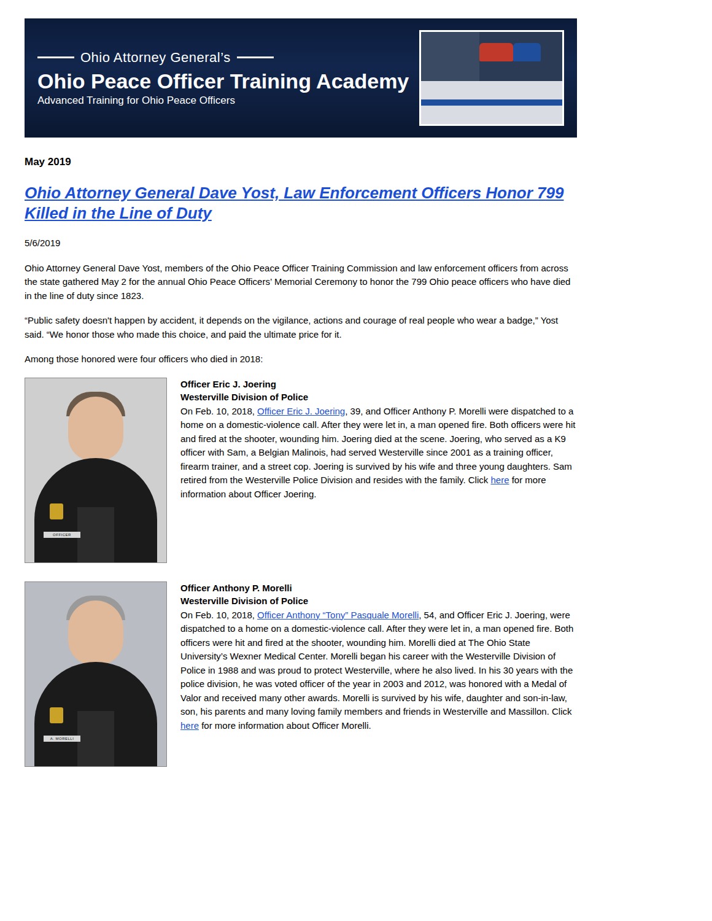Ohio Attorney General’s
Ohio Peace Officer Training Academy
Advanced Training for Ohio Peace Officers
May 2019
Ohio Attorney General Dave Yost, Law Enforcement Officers Honor 799 Killed in the Line of Duty
5/6/2019
Ohio Attorney General Dave Yost, members of the Ohio Peace Officer Training Commission and law enforcement officers from across the state gathered May 2 for the annual Ohio Peace Officers’ Memorial Ceremony to honor the 799 Ohio peace officers who have died in the line of duty since 1823.
“Public safety doesn't happen by accident, it depends on the vigilance, actions and courage of real people who wear a badge,” Yost said. “We honor those who made this choice, and paid the ultimate price for it.
Among those honored were four officers who died in 2018:
OFFICER
Officer Eric J. Joering
Westerville Division of Police
On Feb. 10, 2018, Officer Eric J. Joering, 39, and Officer Anthony P. Morelli were dispatched to a home on a domestic-violence call. After they were let in, a man opened fire. Both officers were hit and fired at the shooter, wounding him. Joering died at the scene. Joering, who served as a K9 officer with Sam, a Belgian Malinois, had served Westerville since 2001 as a training officer, firearm trainer, and a street cop. Joering is survived by his wife and three young daughters. Sam retired from the Westerville Police Division and resides with the family. Click here for more information about Officer Joering.
A. MORELLI
Officer Anthony P. Morelli
Westerville Division of Police
On Feb. 10, 2018, Officer Anthony “Tony” Pasquale Morelli, 54, and Officer Eric J. Joering, were dispatched to a home on a domestic-violence call. After they were let in, a man opened fire. Both officers were hit and fired at the shooter, wounding him. Morelli died at The Ohio State University’s Wexner Medical Center. Morelli began his career with the Westerville Division of Police in 1988 and was proud to protect Westerville, where he also lived. In his 30 years with the police division, he was voted officer of the year in 2003 and 2012, was honored with a Medal of Valor and received many other awards. Morelli is survived by his wife, daughter and son-in-law, son, his parents and many loving family members and friends in Westerville and Massillon. Click here for more information about Officer Morelli.